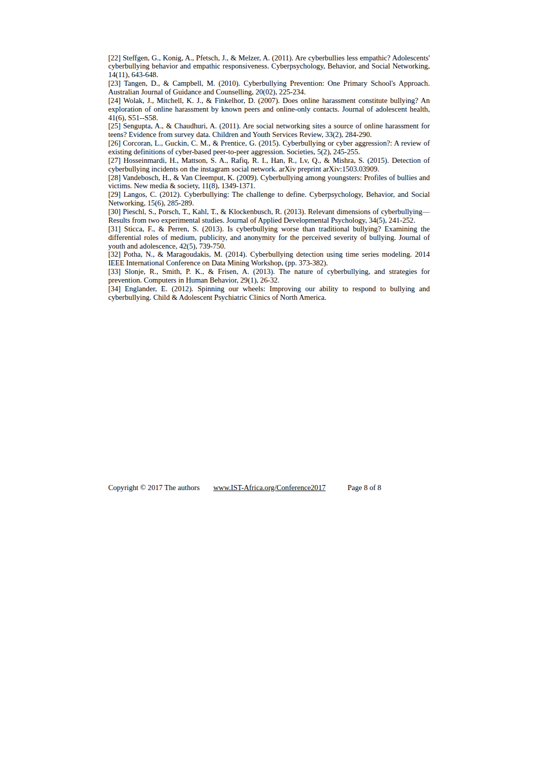[22] Steffgen, G., Konig, A., Pfetsch, J., & Melzer, A. (2011). Are cyberbullies less empathic? Adolescents' cyberbullying behavior and empathic responsiveness. Cyberpsychology, Behavior, and Social Networking, 14(11), 643-648.
[23] Tangen, D., & Campbell, M. (2010). Cyberbullying Prevention: One Primary School's Approach. Australian Journal of Guidance and Counselling, 20(02), 225-234.
[24] Wolak, J., Mitchell, K. J., & Finkelhor, D. (2007). Does online harassment constitute bullying? An exploration of online harassment by known peers and online-only contacts. Journal of adolescent health, 41(6), S51--S58.
[25] Sengupta, A., & Chaudhuri, A. (2011). Are social networking sites a source of online harassment for teens? Evidence from survey data. Children and Youth Services Review, 33(2), 284-290.
[26] Corcoran, L., Guckin, C. M., & Prentice, G. (2015). Cyberbullying or cyber aggression?: A review of existing definitions of cyber-based peer-to-peer aggression. Societies, 5(2), 245-255.
[27] Hosseinmardi, H., Mattson, S. A., Rafiq, R. I., Han, R., Lv, Q., & Mishra, S. (2015). Detection of cyberbullying incidents on the instagram social network. arXiv preprint arXiv:1503.03909.
[28] Vandebosch, H., & Van Cleemput, K. (2009). Cyberbullying among youngsters: Profiles of bullies and victims. New media & society, 11(8), 1349-1371.
[29] Langos, C. (2012). Cyberbullying: The challenge to define. Cyberpsychology, Behavior, and Social Networking, 15(6), 285-289.
[30] Pieschl, S., Porsch, T., Kahl, T., & Klockenbusch, R. (2013). Relevant dimensions of cyberbullying—Results from two experimental studies. Journal of Applied Developmental Psychology, 34(5), 241-252.
[31] Sticca, F., & Perren, S. (2013). Is cyberbullying worse than traditional bullying? Examining the differential roles of medium, publicity, and anonymity for the perceived severity of bullying. Journal of youth and adolescence, 42(5), 739-750.
[32] Potha, N., & Maragoudakis, M. (2014). Cyberbullying detection using time series modeling. 2014 IEEE International Conference on Data Mining Workshop, (pp. 373-382).
[33] Slonje, R., Smith, P. K., & Frisen, A. (2013). The nature of cyberbullying, and strategies for prevention. Computers in Human Behavior, 29(1), 26-32.
[34] Englander, E. (2012). Spinning our wheels: Improving our ability to respond to bullying and cyberbullying. Child & Adolescent Psychiatric Clinics of North America.
Copyright © 2017 The authors www.IST-Africa.org/Conference2017 Page 8 of 8